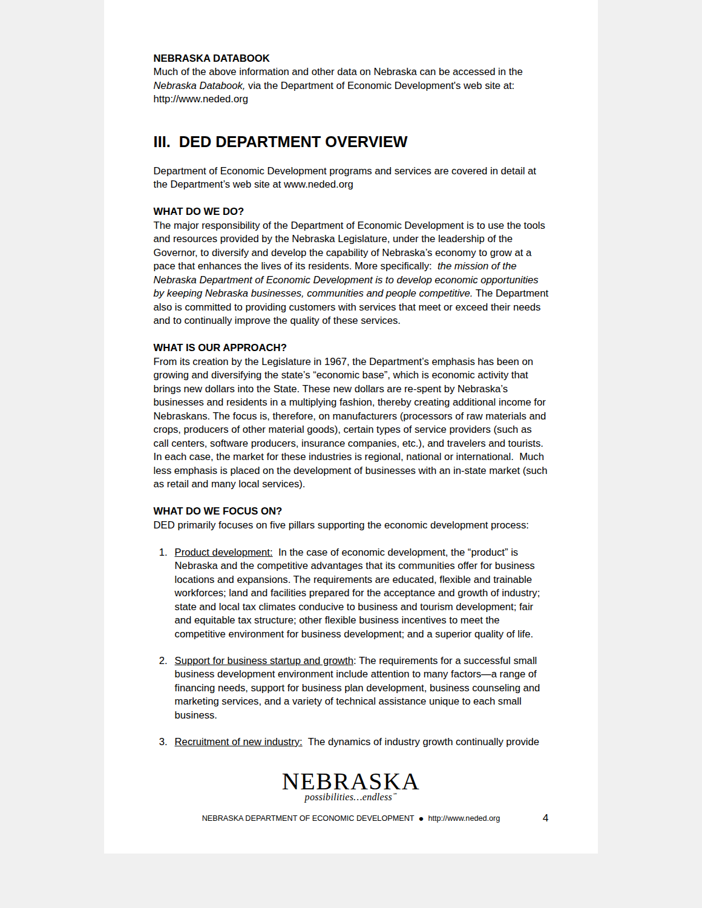NEBRASKA DATABOOK
Much of the above information and other data on Nebraska can be accessed in the Nebraska Databook, via the Department of Economic Development's web site at: http://www.neded.org
III. DED DEPARTMENT OVERVIEW
Department of Economic Development programs and services are covered in detail at the Department’s web site at www.neded.org
WHAT DO WE DO?
The major responsibility of the Department of Economic Development is to use the tools and resources provided by the Nebraska Legislature, under the leadership of the Governor, to diversify and develop the capability of Nebraska’s economy to grow at a pace that enhances the lives of its residents. More specifically: the mission of the Nebraska Department of Economic Development is to develop economic opportunities by keeping Nebraska businesses, communities and people competitive. The Department also is committed to providing customers with services that meet or exceed their needs and to continually improve the quality of these services.
WHAT IS OUR APPROACH?
From its creation by the Legislature in 1967, the Department’s emphasis has been on growing and diversifying the state’s “economic base”, which is economic activity that brings new dollars into the State. These new dollars are re-spent by Nebraska’s businesses and residents in a multiplying fashion, thereby creating additional income for Nebraskans. The focus is, therefore, on manufacturers (processors of raw materials and crops, producers of other material goods), certain types of service providers (such as call centers, software producers, insurance companies, etc.), and travelers and tourists. In each case, the market for these industries is regional, national or international. Much less emphasis is placed on the development of businesses with an in-state market (such as retail and many local services).
WHAT DO WE FOCUS ON?
DED primarily focuses on five pillars supporting the economic development process:
Product development: In the case of economic development, the “product” is Nebraska and the competitive advantages that its communities offer for business locations and expansions. The requirements are educated, flexible and trainable workforces; land and facilities prepared for the acceptance and growth of industry; state and local tax climates conducive to business and tourism development; fair and equitable tax structure; other flexible business incentives to meet the competitive environment for business development; and a superior quality of life.
Support for business startup and growth: The requirements for a successful small business development environment include attention to many factors—a range of financing needs, support for business plan development, business counseling and marketing services, and a variety of technical assistance unique to each small business.
Recruitment of new industry: The dynamics of industry growth continually provide
Nebraska possibilities…endless℠
NEBRASKA DEPARTMENT OF ECONOMIC DEVELOPMENT ● http://www.neded.org 4